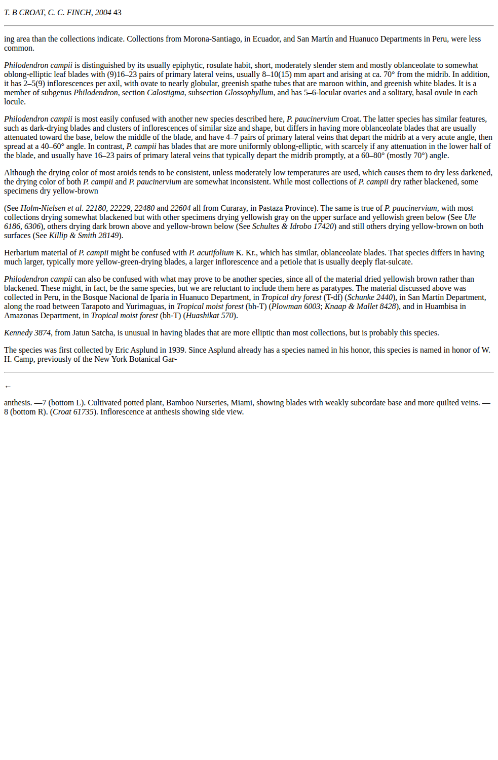T. B CROAT, C. C. FINCH, 2004 43
ing area than the collections indicate. Collections from Morona-Santiago, in Ecuador, and San Martín and Huanuco Departments in Peru, were less common.
Philodendron campii is distinguished by its usually epiphytic, rosulate habit, short, moderately slender stem and mostly oblanceolate to somewhat oblong-elliptic leaf blades with (9)16–23 pairs of primary lateral veins, usually 8–10(15) mm apart and arising at ca. 70° from the midrib. In addition, it has 2–5(9) inflorescences per axil, with ovate to nearly globular, greenish spathe tubes that are maroon within, and greenish white blades. It is a member of subgenus Philodendron, section Calostigma, subsection Glossophyllum, and has 5–6-locular ovaries and a solitary, basal ovule in each locule.
Philodendron campii is most easily confused with another new species described here, P. paucinervium Croat. The latter species has similar features, such as dark-drying blades and clusters of inflorescences of similar size and shape, but differs in having more oblanceolate blades that are usually attenuated toward the base, below the middle of the blade, and have 4–7 pairs of primary lateral veins that depart the midrib at a very acute angle, then spread at a 40–60° angle. In contrast, P. campii has blades that are more uniformly oblong-elliptic, with scarcely if any attenuation in the lower half of the blade, and usually have 16–23 pairs of primary lateral veins that typically depart the midrib promptly, at a 60–80° (mostly 70°) angle.
Although the drying color of most aroids tends to be consistent, unless moderately low temperatures are used, which causes them to dry less darkened, the drying color of both P. campii and P. paucinervium are somewhat inconsistent. While most collections of P. campii dry rather blackened, some specimens dry yellow-brown
(See Holm-Nielsen et al. 22180, 22229, 22480 and 22604 all from Curaray, in Pastaza Province). The same is true of P. paucinervium, with most collections drying somewhat blackened but with other specimens drying yellowish gray on the upper surface and yellowish green below (See Ule 6186, 6306), others drying dark brown above and yellow-brown below (See Schultes & Idrobo 17420) and still others drying yellow-brown on both surfaces (See Killip & Smith 28149).
Herbarium material of P. campii might be confused with P. acutifolium K. Kr., which has similar, oblanceolate blades. That species differs in having much larger, typically more yellow-green-drying blades, a larger inflorescence and a petiole that is usually deeply flat-sulcate.
Philodendron campii can also be confused with what may prove to be another species, since all of the material dried yellowish brown rather than blackened. These might, in fact, be the same species, but we are reluctant to include them here as paratypes. The material discussed above was collected in Peru, in the Bosque Nacional de Iparia in Huanuco Department, in Tropical dry forest (T-df) (Schunke 2440), in San Martín Department, along the road between Tarapoto and Yurimaguas, in Tropical moist forest (bh-T) (Plowman 6003; Knaap & Mallet 8428), and in Huambisa in Amazonas Department, in Tropical moist forest (bh-T) (Huashikat 570).
Kennedy 3874, from Jatun Satcha, is unusual in having blades that are more elliptic than most collections, but is probably this species.
The species was first collected by Eric Asplund in 1939. Since Asplund already has a species named in his honor, this species is named in honor of W. H. Camp, previously of the New York Botanical Gar-
←
anthesis. —7 (bottom L). Cultivated potted plant, Bamboo Nurseries, Miami, showing blades with weakly subcordate base and more quilted veins. —8 (bottom R). (Croat 61735). Inflorescence at anthesis showing side view.